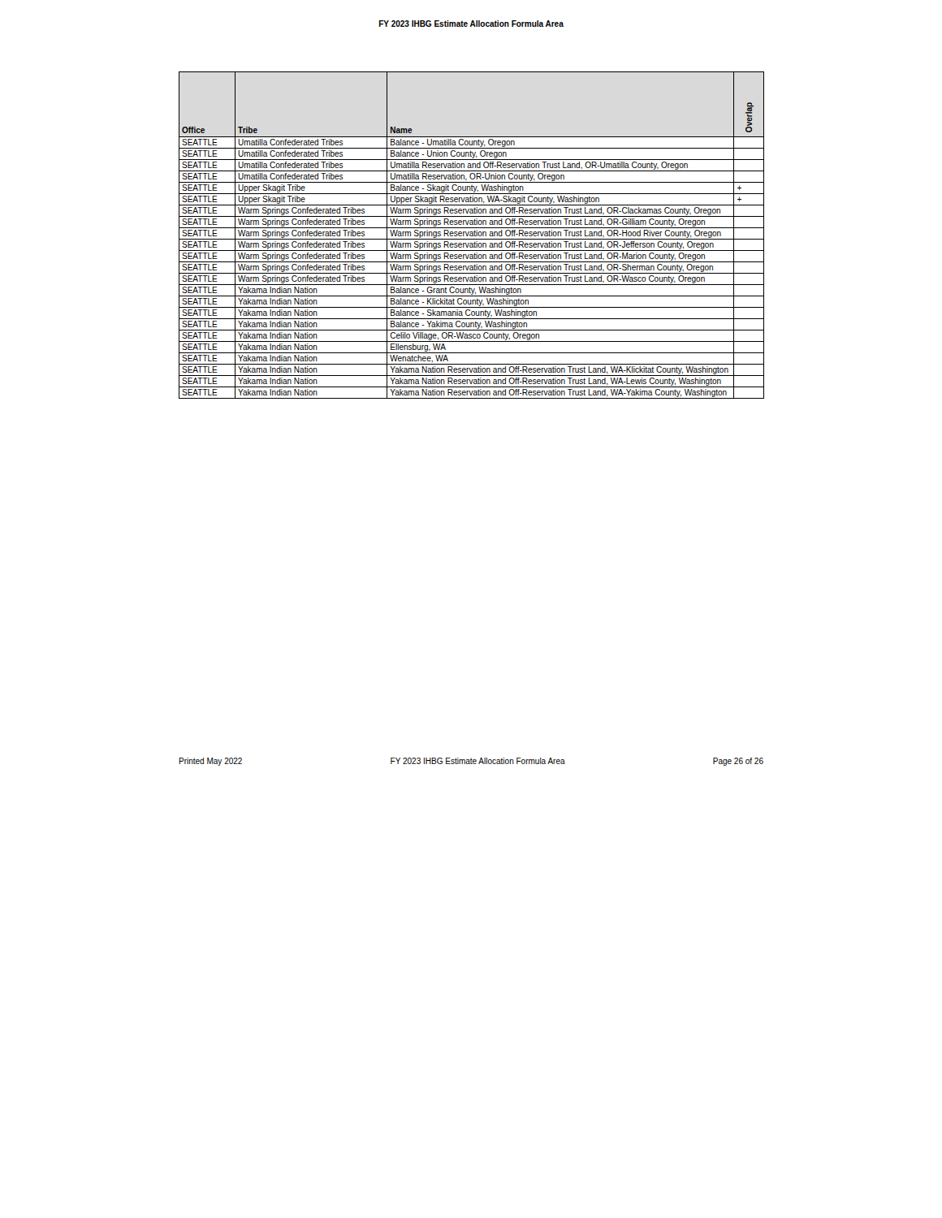FY 2023 IHBG Estimate Allocation Formula Area
| Office | Tribe | Name | Overlap |
| --- | --- | --- | --- |
| SEATTLE | Umatilla Confederated Tribes | Balance - Umatilla County, Oregon | |
| SEATTLE | Umatilla Confederated Tribes | Balance - Union County, Oregon | |
| SEATTLE | Umatilla Confederated Tribes | Umatilla Reservation and Off-Reservation Trust Land, OR-Umatilla County, Oregon | |
| SEATTLE | Umatilla Confederated Tribes | Umatilla Reservation, OR-Union County, Oregon | |
| SEATTLE | Upper Skagit Tribe | Balance - Skagit County, Washington | + |
| SEATTLE | Upper Skagit Tribe | Upper Skagit Reservation, WA-Skagit County, Washington | + |
| SEATTLE | Warm Springs Confederated Tribes | Warm Springs Reservation and Off-Reservation Trust Land, OR-Clackamas County, Oregon | |
| SEATTLE | Warm Springs Confederated Tribes | Warm Springs Reservation and Off-Reservation Trust Land, OR-Gilliam County, Oregon | |
| SEATTLE | Warm Springs Confederated Tribes | Warm Springs Reservation and Off-Reservation Trust Land, OR-Hood River County, Oregon | |
| SEATTLE | Warm Springs Confederated Tribes | Warm Springs Reservation and Off-Reservation Trust Land, OR-Jefferson County, Oregon | |
| SEATTLE | Warm Springs Confederated Tribes | Warm Springs Reservation and Off-Reservation Trust Land, OR-Marion County, Oregon | |
| SEATTLE | Warm Springs Confederated Tribes | Warm Springs Reservation and Off-Reservation Trust Land, OR-Sherman County, Oregon | |
| SEATTLE | Warm Springs Confederated Tribes | Warm Springs Reservation and Off-Reservation Trust Land, OR-Wasco County, Oregon | |
| SEATTLE | Yakama Indian Nation | Balance - Grant County, Washington | |
| SEATTLE | Yakama Indian Nation | Balance - Klickitat County, Washington | |
| SEATTLE | Yakama Indian Nation | Balance - Skamania County, Washington | |
| SEATTLE | Yakama Indian Nation | Balance - Yakima County, Washington | |
| SEATTLE | Yakama Indian Nation | Celilo Village, OR-Wasco County, Oregon | |
| SEATTLE | Yakama Indian Nation | Ellensburg, WA | |
| SEATTLE | Yakama Indian Nation | Wenatchee, WA | |
| SEATTLE | Yakama Indian Nation | Yakama Nation Reservation and Off-Reservation Trust Land, WA-Klickitat County, Washington | |
| SEATTLE | Yakama Indian Nation | Yakama Nation Reservation and Off-Reservation Trust Land, WA-Lewis County, Washington | |
| SEATTLE | Yakama Indian Nation | Yakama Nation Reservation and Off-Reservation Trust Land, WA-Yakima County, Washington | |
Printed May 2022 Page 26 of 26
FY 2023 IHBG Estimate Allocation Formula Area